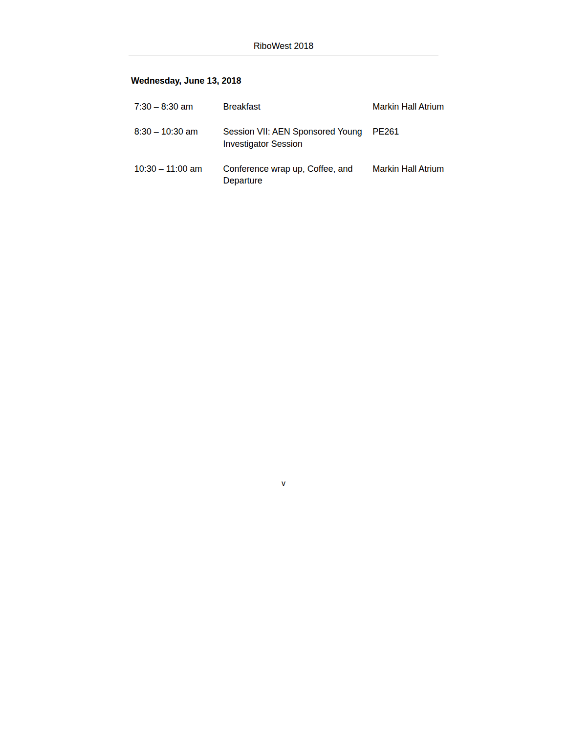RiboWest 2018
Wednesday, June 13, 2018
| 7:30 – 8:30 am | Breakfast | Markin Hall Atrium |
| 8:30 – 10:30 am | Session VII: AEN Sponsored Young Investigator Session | PE261 |
| 10:30 – 11:00 am | Conference wrap up, Coffee, and Departure | Markin Hall Atrium |
v